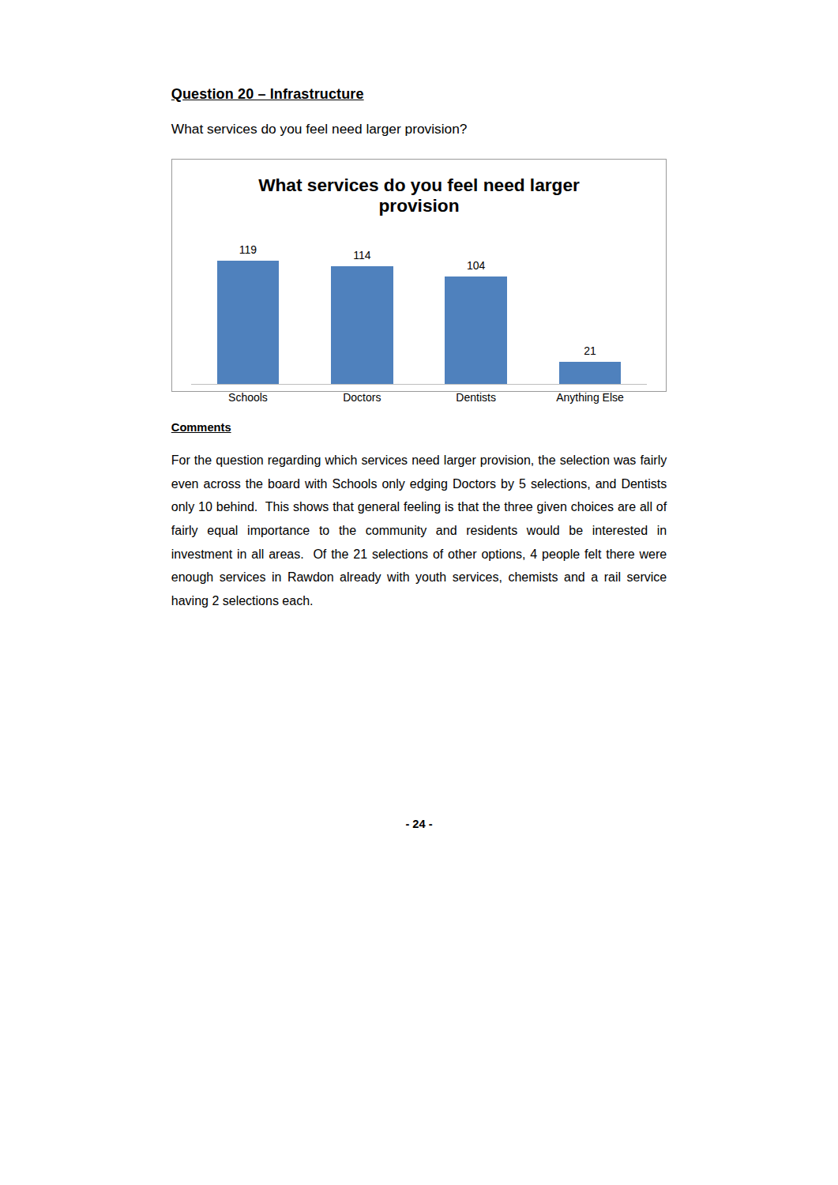Question 20 – Infrastructure
What services do you feel need larger provision?
What services do you feel need larger
provision
119
114
104
21
Schools Doctors Dentists Anything Else
Comments
For the question regarding which services need larger provision, the selection was fairly even across the board with Schools only edging Doctors by 5 selections, and Dentists only 10 behind. This shows that general feeling is that the three given choices are all of fairly equal importance to the community and residents would be interested in investment in all areas. Of the 21 selections of other options, 4 people felt there were enough services in Rawdon already with youth services, chemists and a rail service having 2 selections each.
- 24 -